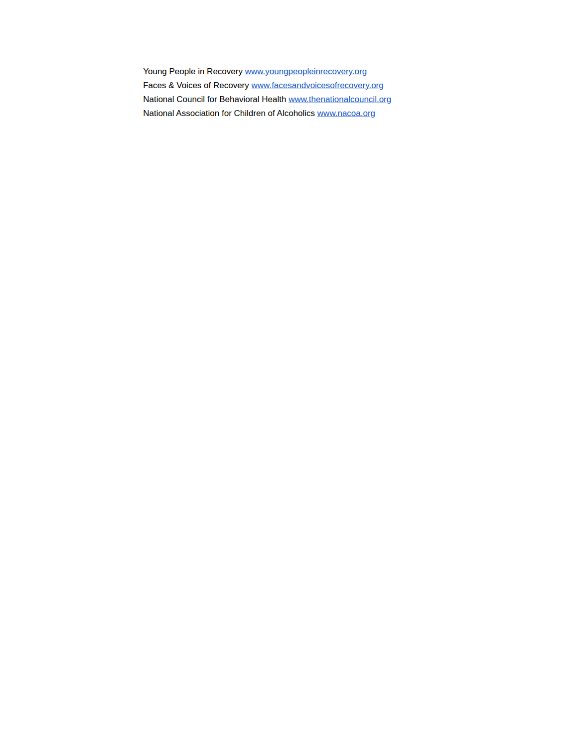Young People in Recovery www.youngpeopleinrecovery.org
Faces & Voices of Recovery www.facesandvoicesofrecovery.org
National Council for Behavioral Health www.thenationalcouncil.org
National Association for Children of Alcoholics www.nacoa.org